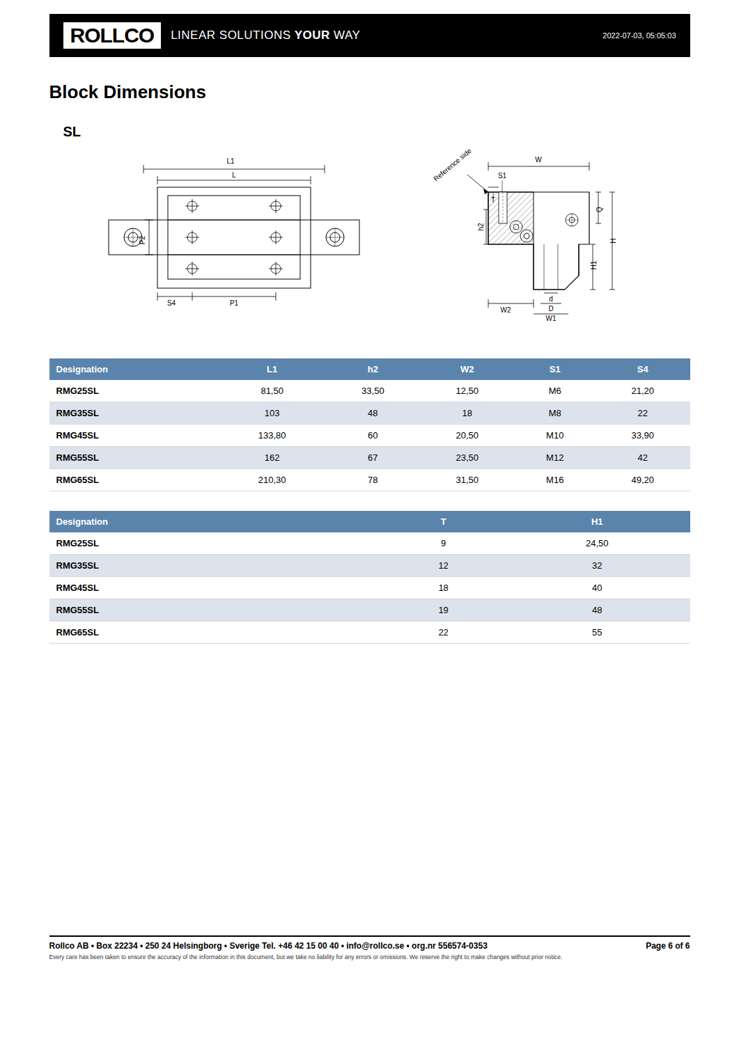ROLLCO LINEAR SOLUTIONS YOUR WAY
2022-07-03, 05:05:03
Block Dimensions
SL
L1 L P2 S4 P1
Reference side W S1 T h2 W2 d D W1 Q H H1
| Designation | L1 | h2 | W2 | S1 | S4 |
| --- | --- | --- | --- | --- | --- |
| RMG25SL | 81,50 | 33,50 | 12,50 | M6 | 21,20 |
| RMG35SL | 103 | 48 | 18 | M8 | 22 |
| RMG45SL | 133,80 | 60 | 20,50 | M10 | 33,90 |
| RMG55SL | 162 | 67 | 23,50 | M12 | 42 |
| RMG65SL | 210,30 | 78 | 31,50 | M16 | 49,20 |
| Designation | T | H1 |
| --- | --- | --- |
| RMG25SL | 9 | 24,50 |
| RMG35SL | 12 | 32 |
| RMG45SL | 18 | 40 |
| RMG55SL | 19 | 48 |
| RMG65SL | 22 | 55 |
Rollco AB • Box 22234 • 250 24 Helsingborg • Sverige Tel. +46 42 15 00 40 • info@rollco.se • org.nr 556574-0353 Page 6 of 6
Every care has been taken to ensure the accuracy of the information in this document, but we take no liability for any errors or omissions. We reserve the right to make changes without prior notice.